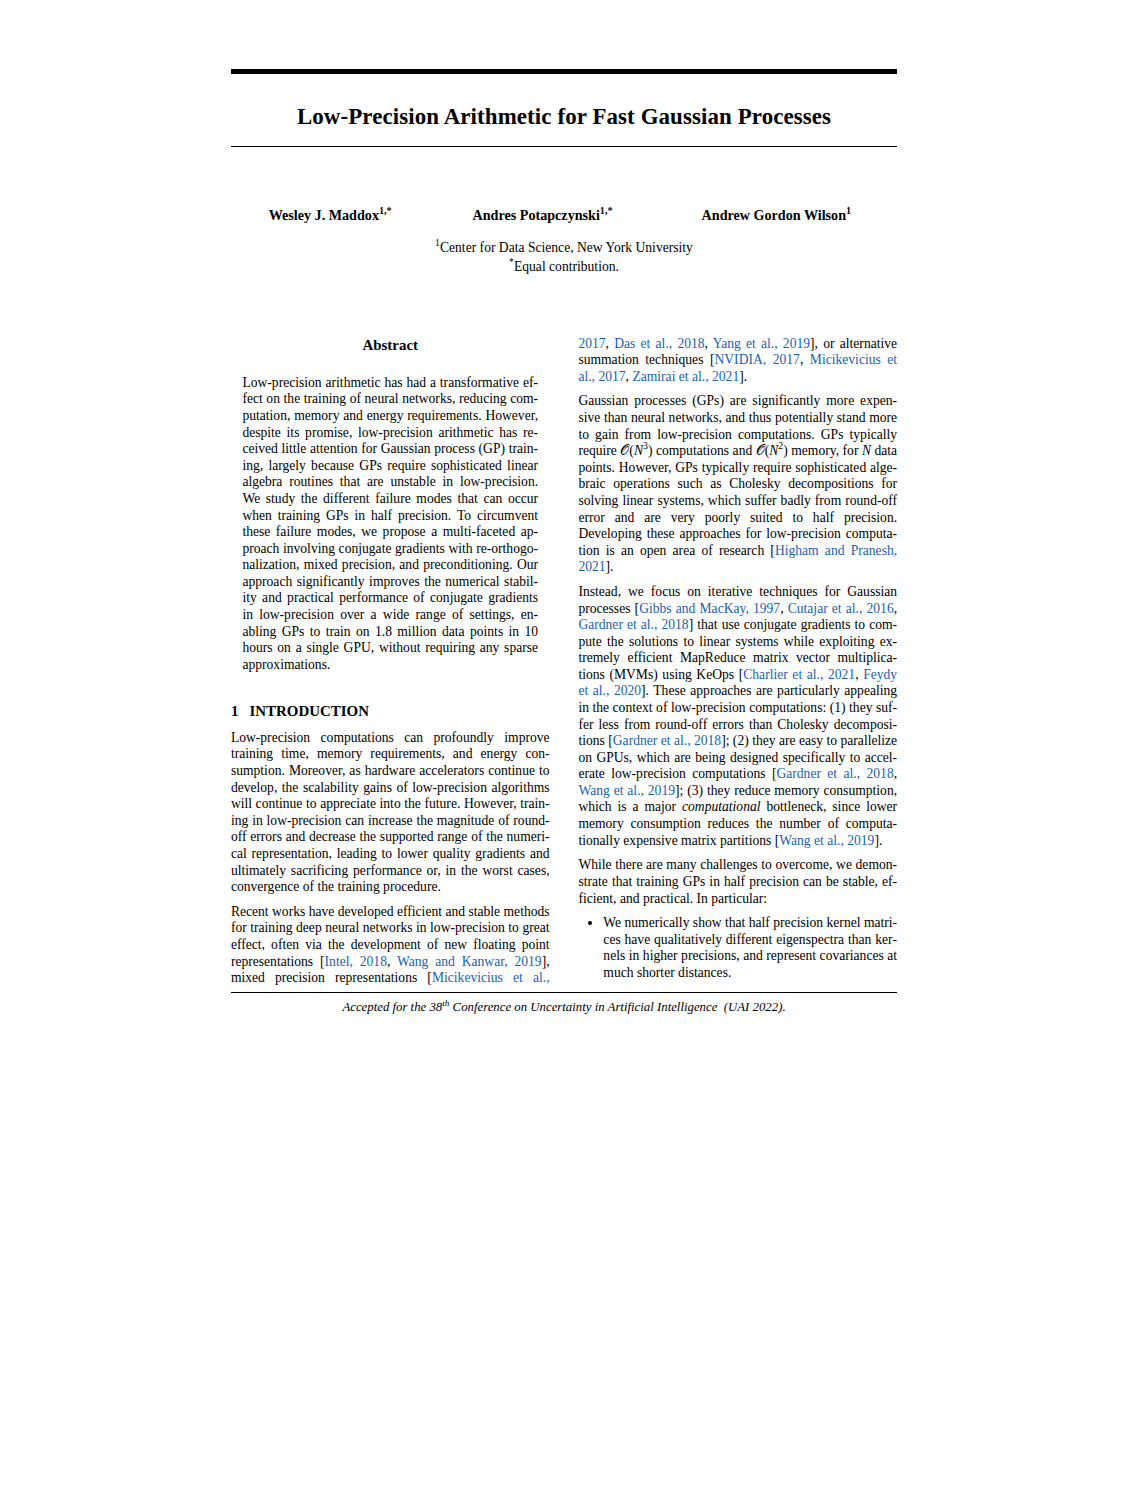Low-Precision Arithmetic for Fast Gaussian Processes
| Wesley J. Maddox 1,* | Andres Potapczynski 1,* | Andrew Gordon Wilson 1 |
1Center for Data Science, New York University
*Equal contribution.
Abstract
Low-precision arithmetic has had a transformative effect on the training of neural networks, reducing computation, memory and energy requirements. However, despite its promise, low-precision arithmetic has received little attention for Gaussian process (GP) training, largely because GPs require sophisticated linear algebra routines that are unstable in low-precision. We study the different failure modes that can occur when training GPs in half precision. To circumvent these failure modes, we propose a multi-faceted approach involving conjugate gradients with re-orthogonalization, mixed precision, and preconditioning. Our approach significantly improves the numerical stability and practical performance of conjugate gradients in low-precision over a wide range of settings, enabling GPs to train on 1.8 million data points in 10 hours on a single GPU, without requiring any sparse approximations.
1 INTRODUCTION
Low-precision computations can profoundly improve training time, memory requirements, and energy consumption. Moreover, as hardware accelerators continue to develop, the scalability gains of low-precision algorithms will continue to appreciate into the future. However, training in low-precision can increase the magnitude of round-off errors and decrease the supported range of the numerical representation, leading to lower quality gradients and ultimately sacrificing performance or, in the worst cases, convergence of the training procedure.
Recent works have developed efficient and stable methods for training deep neural networks in low-precision to great effect, often via the development of new floating point representations [Intel, 2018, Wang and Kanwar, 2019], mixed precision representations [Micikevicius et al., 2017, Das et al., 2018, Yang et al., 2019], or alternative summation techniques [NVIDIA, 2017, Micikevicius et al., 2017, Zamirai et al., 2021].
Gaussian processes (GPs) are significantly more expensive than neural networks, and thus potentially stand more to gain from low-precision computations. GPs typically require 𝒪(N3) computations and 𝒪(N2) memory, for N data points. However, GPs typically require sophisticated algebraic operations such as Cholesky decompositions for solving linear systems, which suffer badly from round-off error and are very poorly suited to half precision. Developing these approaches for low-precision computation is an open area of research [Higham and Pranesh, 2021].
Instead, we focus on iterative techniques for Gaussian processes [Gibbs and MacKay, 1997, Cutajar et al., 2016, Gardner et al., 2018] that use conjugate gradients to compute the solutions to linear systems while exploiting extremely efficient MapReduce matrix vector multiplications (MVMs) using KeOps [Charlier et al., 2021, Feydy et al., 2020]. These approaches are particularly appealing in the context of low-precision computations: (1) they suffer less from round-off errors than Cholesky decompositions [Gardner et al., 2018]; (2) they are easy to parallelize on GPUs, which are being designed specifically to accelerate low-precision computations [Gardner et al., 2018, Wang et al., 2019]; (3) they reduce memory consumption, which is a major computational bottleneck, since lower memory consumption reduces the number of computationally expensive matrix partitions [Wang et al., 2019].
While there are many challenges to overcome, we demonstrate that training GPs in half precision can be stable, efficient, and practical. In particular:
We numerically show that half precision kernel matrices have qualitatively different eigenspectra than kernels in higher precisions, and represent covariances at much shorter distances.
Accepted for the 38th Conference on Uncertainty in Artificial Intelligence (UAI 2022).